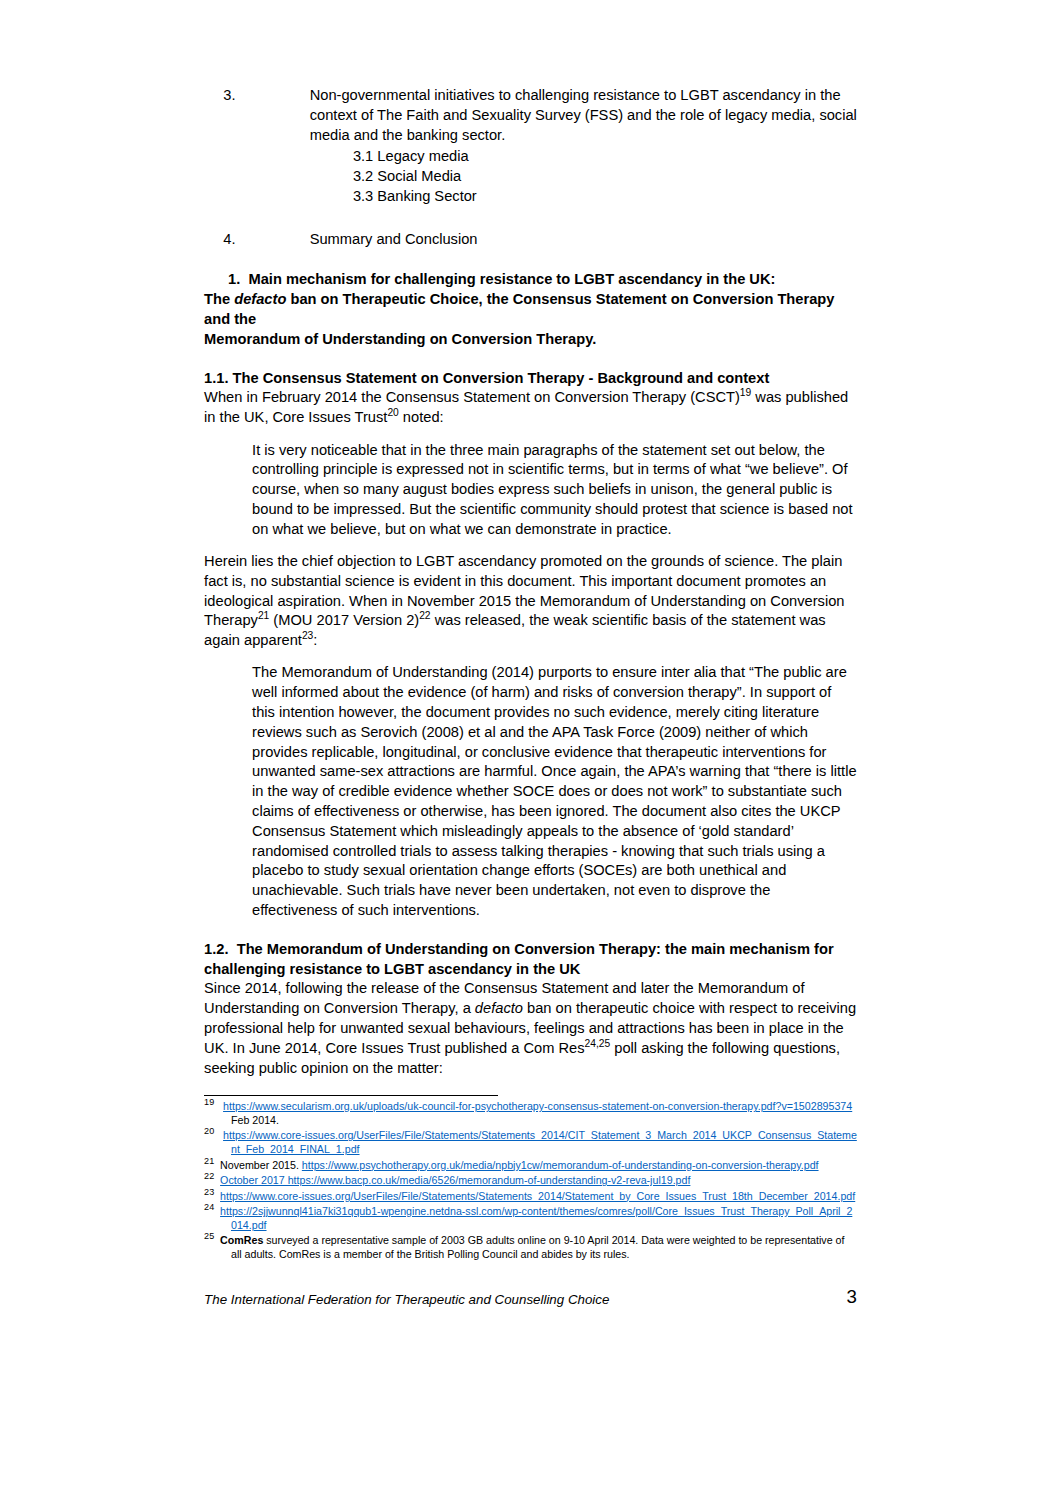3. Non-governmental initiatives to challenging resistance to LGBT ascendancy in the context of The Faith and Sexuality Survey (FSS) and the role of legacy media, social media and the banking sector.
3.1 Legacy media
3.2 Social Media
3.3 Banking Sector
4. Summary and Conclusion
1. Main mechanism for challenging resistance to LGBT ascendancy in the UK:
The defacto ban on Therapeutic Choice, the Consensus Statement on Conversion Therapy and the
Memorandum of Understanding on Conversion Therapy.
1.1. The Consensus Statement on Conversion Therapy - Background and context
When in February 2014 the Consensus Statement on Conversion Therapy (CSCT)19 was published in the UK, Core Issues Trust20 noted:
It is very noticeable that in the three main paragraphs of the statement set out below, the controlling principle is expressed not in scientific terms, but in terms of what “we believe”. Of course, when so many august bodies express such beliefs in unison, the general public is bound to be impressed. But the scientific community should protest that science is based not on what we believe, but on what we can demonstrate in practice.
Herein lies the chief objection to LGBT ascendancy promoted on the grounds of science. The plain fact is, no substantial science is evident in this document. This important document promotes an ideological aspiration. When in November 2015 the Memorandum of Understanding on Conversion Therapy21 (MOU 2017 Version 2)22 was released, the weak scientific basis of the statement was again apparent23:
The Memorandum of Understanding (2014) purports to ensure inter alia that “The public are well informed about the evidence (of harm) and risks of conversion therapy”. In support of this intention however, the document provides no such evidence, merely citing literature reviews such as Serovich (2008) et al and the APA Task Force (2009) neither of which provides replicable, longitudinal, or conclusive evidence that therapeutic interventions for unwanted same-sex attractions are harmful. Once again, the APA’s warning that “there is little in the way of credible evidence whether SOCE does or does not work” to substantiate such claims of effectiveness or otherwise, has been ignored. The document also cites the UKCP Consensus Statement which misleadingly appeals to the absence of ‘gold standard’ randomised controlled trials to assess talking therapies - knowing that such trials using a placebo to study sexual orientation change efforts (SOCEs) are both unethical and unachievable. Such trials have never been undertaken, not even to disprove the effectiveness of such interventions.
1.2. The Memorandum of Understanding on Conversion Therapy: the main mechanism for challenging resistance to LGBT ascendancy in the UK
Since 2014, following the release of the Consensus Statement and later the Memorandum of Understanding on Conversion Therapy, a defacto ban on therapeutic choice with respect to receiving professional help for unwanted sexual behaviours, feelings and attractions has been in place in the UK. In June 2014, Core Issues Trust published a Com Res24,25 poll asking the following questions, seeking public opinion on the matter:
19 https://www.secularism.org.uk/uploads/uk-council-for-psychotherapy-consensus-statement-on-conversion-therapy.pdf?v=1502895374 Feb 2014.
20 https://www.core-issues.org/UserFiles/File/Statements/Statements_2014/CIT_Statement_3_March_2014_UKCP_Consensus_Statement_Feb_2014_FINAL_1.pdf
21 November 2015. https://www.psychotherapy.org.uk/media/npbjy1cw/memorandum-of-understanding-on-conversion-therapy.pdf
22 October 2017 https://www.bacp.co.uk/media/6526/memorandum-of-understanding-v2-reva-jul19.pdf
23 https://www.core-issues.org/UserFiles/File/Statements/Statements_2014/Statement_by_Core_Issues_Trust_18th_December_2014.pdf
24 https://2sjjwunnql41ia7ki31qqub1-wpengine.netdna-ssl.com/wp-content/themes/comres/poll/Core_Issues_Trust_Therapy_Poll_April_2014.pdf
25 ComRes surveyed a representative sample of 2003 GB adults online on 9-10 April 2014. Data were weighted to be representative of all adults. ComRes is a member of the British Polling Council and abides by its rules.
The International Federation for Therapeutic and Counselling Choice 3